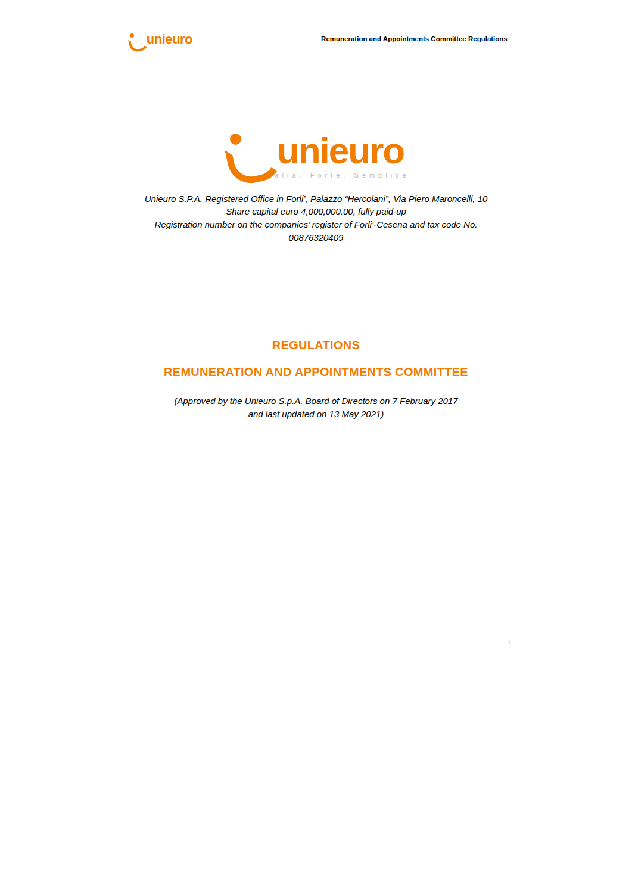unieuro
Remuneration and Appointments Committee Regulations
unieuro
Italia. Forte. Semplice
Unieuro S.P.A. Registered Office in Forli’, Palazzo “Hercolani”, Via Piero Maroncelli, 10
Share capital euro 4,000,000.00, fully paid-up
Registration number on the companies’ register of Forli’-Cesena and tax code No.
00876320409
REGULATIONS
REMUNERATION AND APPOINTMENTS COMMITTEE
(Approved by the Unieuro S.p.A. Board of Directors on 7 February 2017
and last updated on 13 May 2021)
1